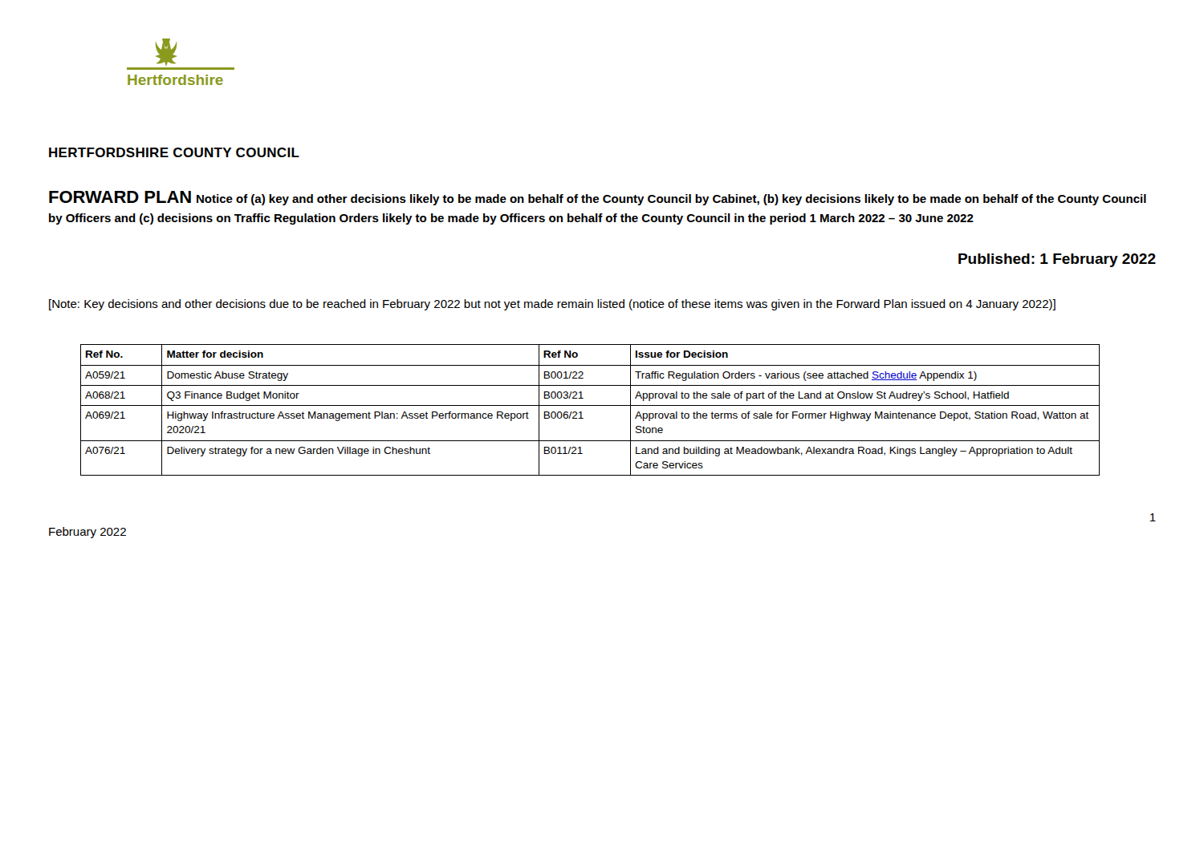Hertfordshire
HERTFORDSHIRE COUNTY COUNCIL
FORWARD PLAN Notice of (a) key and other decisions likely to be made on behalf of the County Council by Cabinet, (b) key decisions likely to be made on behalf of the County Council by Officers and (c) decisions on Traffic Regulation Orders likely to be made by Officers on behalf of the County Council in the period 1 March 2022 – 30 June 2022
Published: 1 February 2022
[Note: Key decisions and other decisions due to be reached in February 2022 but not yet made remain listed (notice of these items was given in the Forward Plan issued on 4 January 2022)]
| Ref No. | Matter for decision | Ref No | Issue for Decision |
| --- | --- | --- | --- |
| A059/21 | Domestic Abuse Strategy | B001/22 | Traffic Regulation Orders - various (see attached Schedule Appendix 1) |
| A068/21 | Q3 Finance Budget Monitor | B003/21 | Approval to the sale of part of the Land at Onslow St Audrey’s School, Hatfield |
| A069/21 | Highway Infrastructure Asset Management Plan: Asset Performance Report 2020/21 | B006/21 | Approval to the terms of sale for Former Highway Maintenance Depot, Station Road, Watton at Stone |
| A076/21 | Delivery strategy for a new Garden Village in Cheshunt | B011/21 | Land and building at Meadowbank, Alexandra Road, Kings Langley – Appropriation to Adult Care Services |
1 February 2022